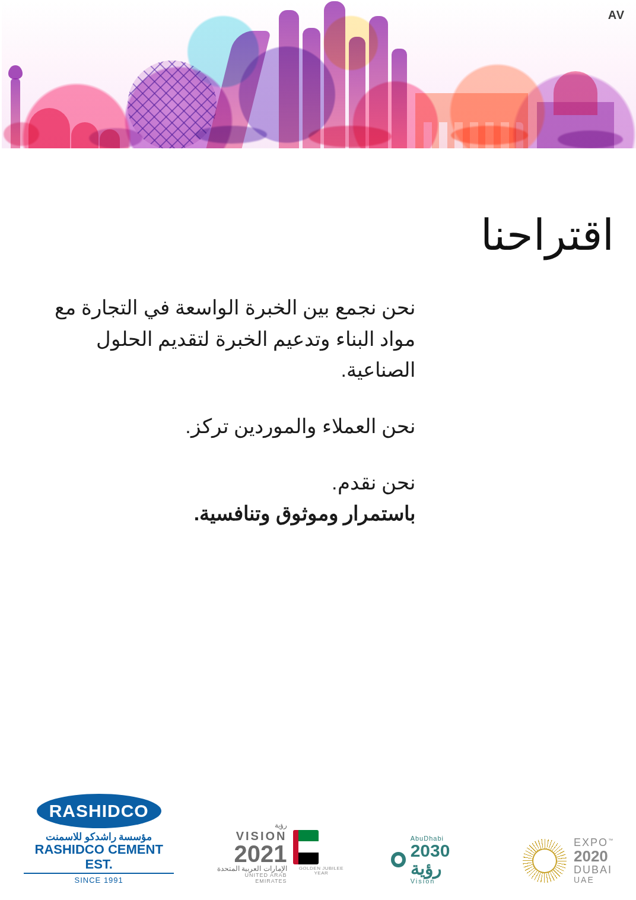AV
اقتراحنا
نحن نجمع بين الخبرة الواسعة في التجارة مع مواد البناء وتدعيم الخبرة لتقديم الحلول الصناعية.
نحن العملاء والموردين تركز.
نحن نقدم.
باستمرار وموثوق وتنافسية.
RASHIDCO
مؤسسة راشدكو للاسمنت
RASHIDCO CEMENT EST.
SINCE 1991
رؤية
VISION
2021
الإمارات العربية المتحدة
UNITED ARAB EMIRATES
GOLDEN JUBILEE YEAR
AbuDhabi
2030 رؤية
Vision
EXPO™
2020
DUBAI
UAE